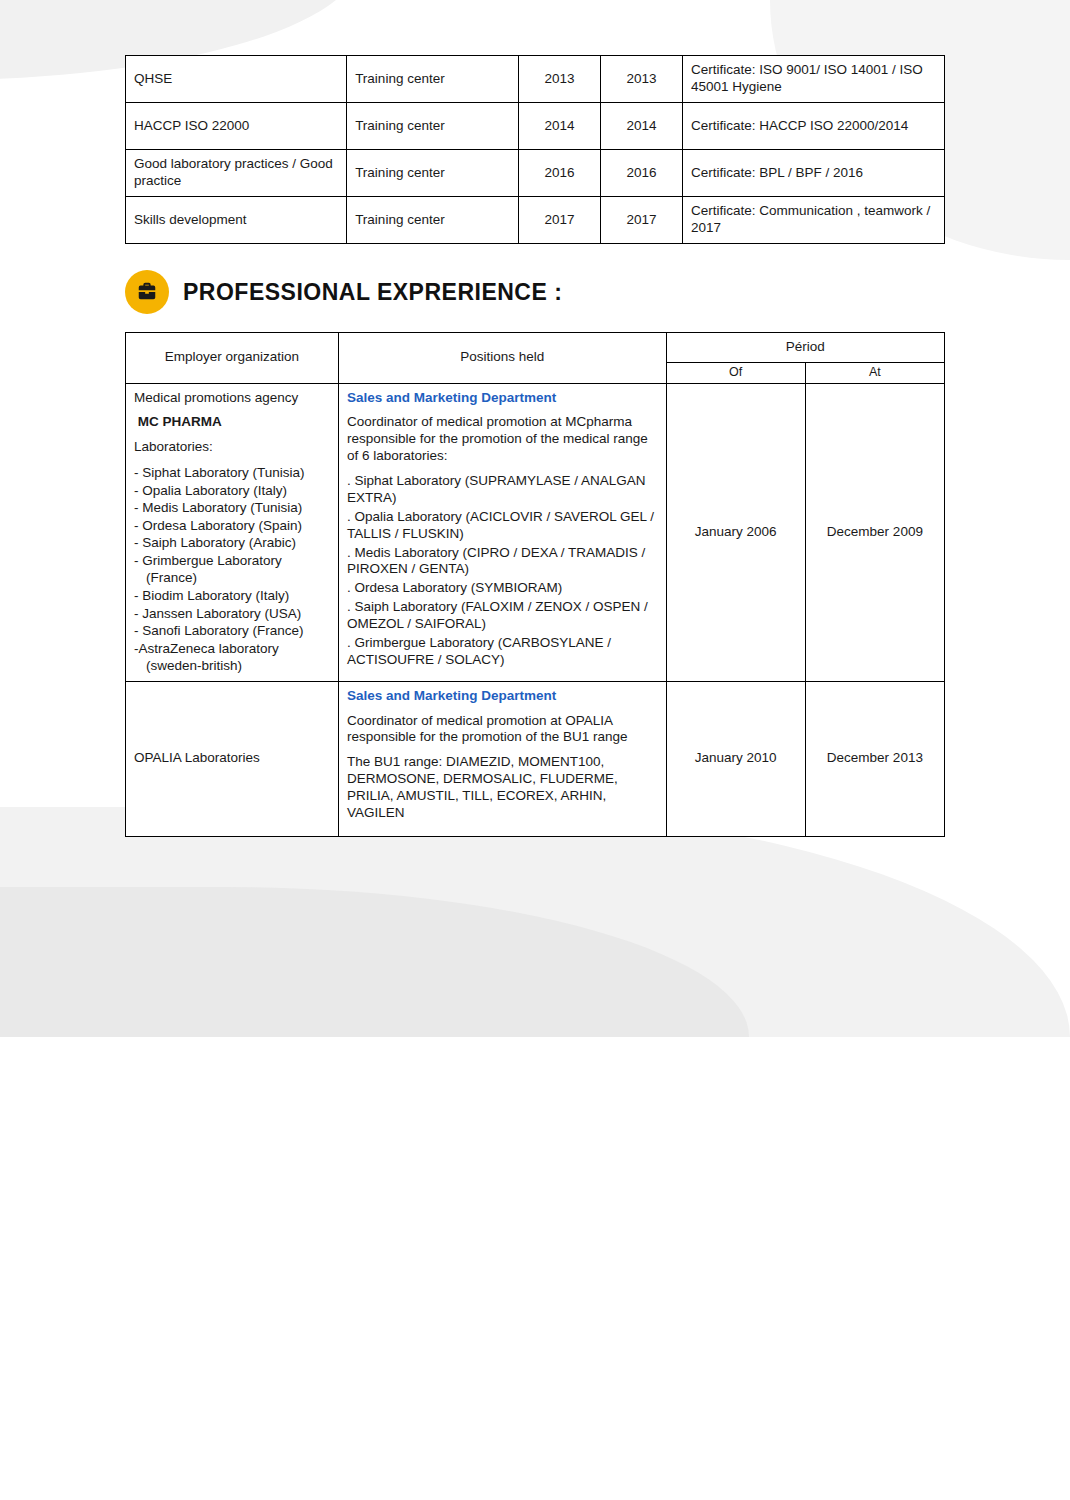| QHSE | Training center | 2013 | 2013 | Certificate: ISO 9001/ ISO 14001 / ISO 45001 Hygiene |
| HACCP ISO 22000 | Training center | 2014 | 2014 | Certificate: HACCP ISO 22000/2014 |
| Good laboratory practices / Good practice | Training center | 2016 | 2016 | Certificate: BPL / BPF / 2016 |
| Skills development | Training center | 2017 | 2017 | Certificate: Communication , teamwork / 2017 |
Professional Exprerience :
| Employer organization | Positions held | Périod |
| --- | --- | --- |
| Of | At |
| Medical promotions agency MC PHARMA Laboratories: - Siphat Laboratory (Tunisia) - Opalia Laboratory (Italy) - Medis Laboratory (Tunisia) - Ordesa Laboratory (Spain) - Saiph Laboratory (Arabic) - Grimbergue Laboratory (France) - Biodim Laboratory (Italy) - Janssen Laboratory (USA) - Sanofi Laboratory (France) -AstraZeneca laboratory (sweden-british) | Sales and Marketing Department Coordinator of medical promotion at MCpharma responsible for the promotion of the medical range of 6 laboratories: . Siphat Laboratory (SUPRAMYLASE / ANALGAN EXTRA) . Opalia Laboratory (ACICLOVIR / SAVEROL GEL / TALLIS / FLUSKIN) . Medis Laboratory (CIPRO / DEXA / TRAMADIS / PIROXEN / GENTA) . Ordesa Laboratory (SYMBIORAM) . Saiph Laboratory (FALOXIM / ZENOX / OSPEN / OMEZOL / SAIFORAL) . Grimbergue Laboratory (CARBOSYLANE / ACTISOUFRE / SOLACY) | January 2006 | December 2009 |
| OPALIA Laboratories | Sales and Marketing Department Coordinator of medical promotion at OPALIA responsible for the promotion of the BU1 range The BU1 range: DIAMEZID, MOMENT100, DERMOSONE, DERMOSALIC, FLUDERME, PRILIA, AMUSTIL, TILL, ECOREX, ARHIN, VAGILEN | January 2010 | December 2013 |